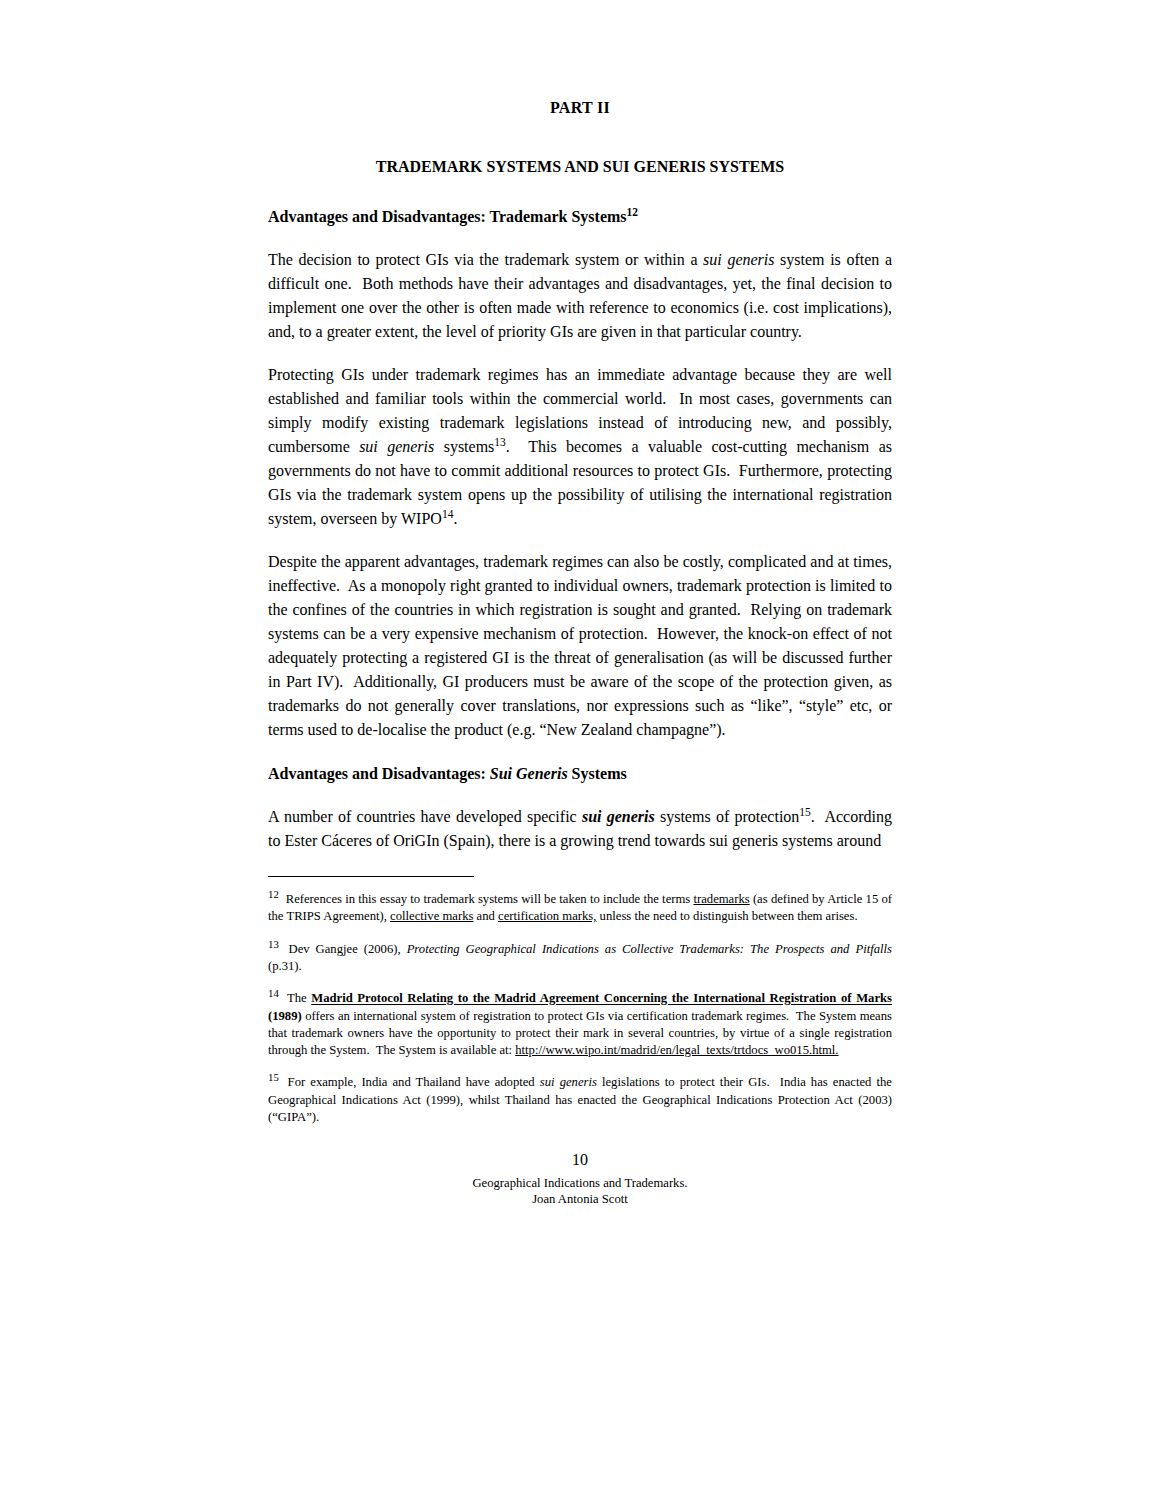PART II
TRADEMARK SYSTEMS AND SUI GENERIS SYSTEMS
Advantages and Disadvantages: Trademark Systems12
The decision to protect GIs via the trademark system or within a sui generis system is often a difficult one. Both methods have their advantages and disadvantages, yet, the final decision to implement one over the other is often made with reference to economics (i.e. cost implications), and, to a greater extent, the level of priority GIs are given in that particular country.
Protecting GIs under trademark regimes has an immediate advantage because they are well established and familiar tools within the commercial world. In most cases, governments can simply modify existing trademark legislations instead of introducing new, and possibly, cumbersome sui generis systems13. This becomes a valuable cost-cutting mechanism as governments do not have to commit additional resources to protect GIs. Furthermore, protecting GIs via the trademark system opens up the possibility of utilising the international registration system, overseen by WIPO14.
Despite the apparent advantages, trademark regimes can also be costly, complicated and at times, ineffective. As a monopoly right granted to individual owners, trademark protection is limited to the confines of the countries in which registration is sought and granted. Relying on trademark systems can be a very expensive mechanism of protection. However, the knock-on effect of not adequately protecting a registered GI is the threat of generalisation (as will be discussed further in Part IV). Additionally, GI producers must be aware of the scope of the protection given, as trademarks do not generally cover translations, nor expressions such as “like”, “style” etc, or terms used to de-localise the product (e.g. “New Zealand champagne”).
Advantages and Disadvantages: Sui Generis Systems
A number of countries have developed specific sui generis systems of protection15. According to Ester Cáceres of OriGIn (Spain), there is a growing trend towards sui generis systems around
12 References in this essay to trademark systems will be taken to include the terms trademarks (as defined by Article 15 of the TRIPS Agreement), collective marks and certification marks, unless the need to distinguish between them arises.
13 Dev Gangjee (2006), Protecting Geographical Indications as Collective Trademarks: The Prospects and Pitfalls (p.31).
14 The Madrid Protocol Relating to the Madrid Agreement Concerning the International Registration of Marks (1989) offers an international system of registration to protect GIs via certification trademark regimes. The System means that trademark owners have the opportunity to protect their mark in several countries, by virtue of a single registration through the System. The System is available at: http://www.wipo.int/madrid/en/legal_texts/trtdocs_wo015.html.
15 For example, India and Thailand have adopted sui generis legislations to protect their GIs. India has enacted the Geographical Indications Act (1999), whilst Thailand has enacted the Geographical Indications Protection Act (2003) (“GIPA”).
10
Geographical Indications and Trademarks.
Joan Antonia Scott